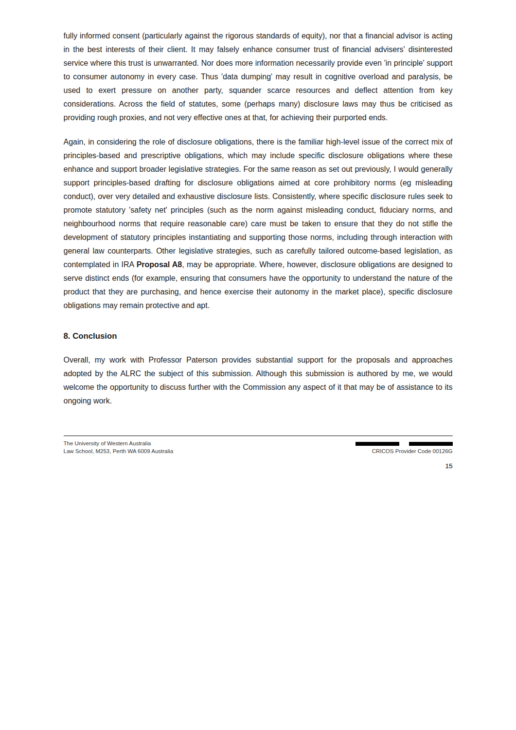fully informed consent (particularly against the rigorous standards of equity), nor that a financial advisor is acting in the best interests of their client. It may falsely enhance consumer trust of financial advisers' disinterested service where this trust is unwarranted. Nor does more information necessarily provide even 'in principle' support to consumer autonomy in every case. Thus 'data dumping' may result in cognitive overload and paralysis, be used to exert pressure on another party, squander scarce resources and deflect attention from key considerations. Across the field of statutes, some (perhaps many) disclosure laws may thus be criticised as providing rough proxies, and not very effective ones at that, for achieving their purported ends.
Again, in considering the role of disclosure obligations, there is the familiar high-level issue of the correct mix of principles-based and prescriptive obligations, which may include specific disclosure obligations where these enhance and support broader legislative strategies. For the same reason as set out previously, I would generally support principles-based drafting for disclosure obligations aimed at core prohibitory norms (eg misleading conduct), over very detailed and exhaustive disclosure lists. Consistently, where specific disclosure rules seek to promote statutory 'safety net' principles (such as the norm against misleading conduct, fiduciary norms, and neighbourhood norms that require reasonable care) care must be taken to ensure that they do not stifle the development of statutory principles instantiating and supporting those norms, including through interaction with general law counterparts. Other legislative strategies, such as carefully tailored outcome-based legislation, as contemplated in IRA Proposal A8, may be appropriate. Where, however, disclosure obligations are designed to serve distinct ends (for example, ensuring that consumers have the opportunity to understand the nature of the product that they are purchasing, and hence exercise their autonomy in the market place), specific disclosure obligations may remain protective and apt.
8. Conclusion
Overall, my work with Professor Paterson provides substantial support for the proposals and approaches adopted by the ALRC the subject of this submission. Although this submission is authored by me, we would welcome the opportunity to discuss further with the Commission any aspect of it that may be of assistance to its ongoing work.
The University of Western Australia
Law School, M253, Perth WA 6009 Australia
CRICOS Provider Code 00126G
15